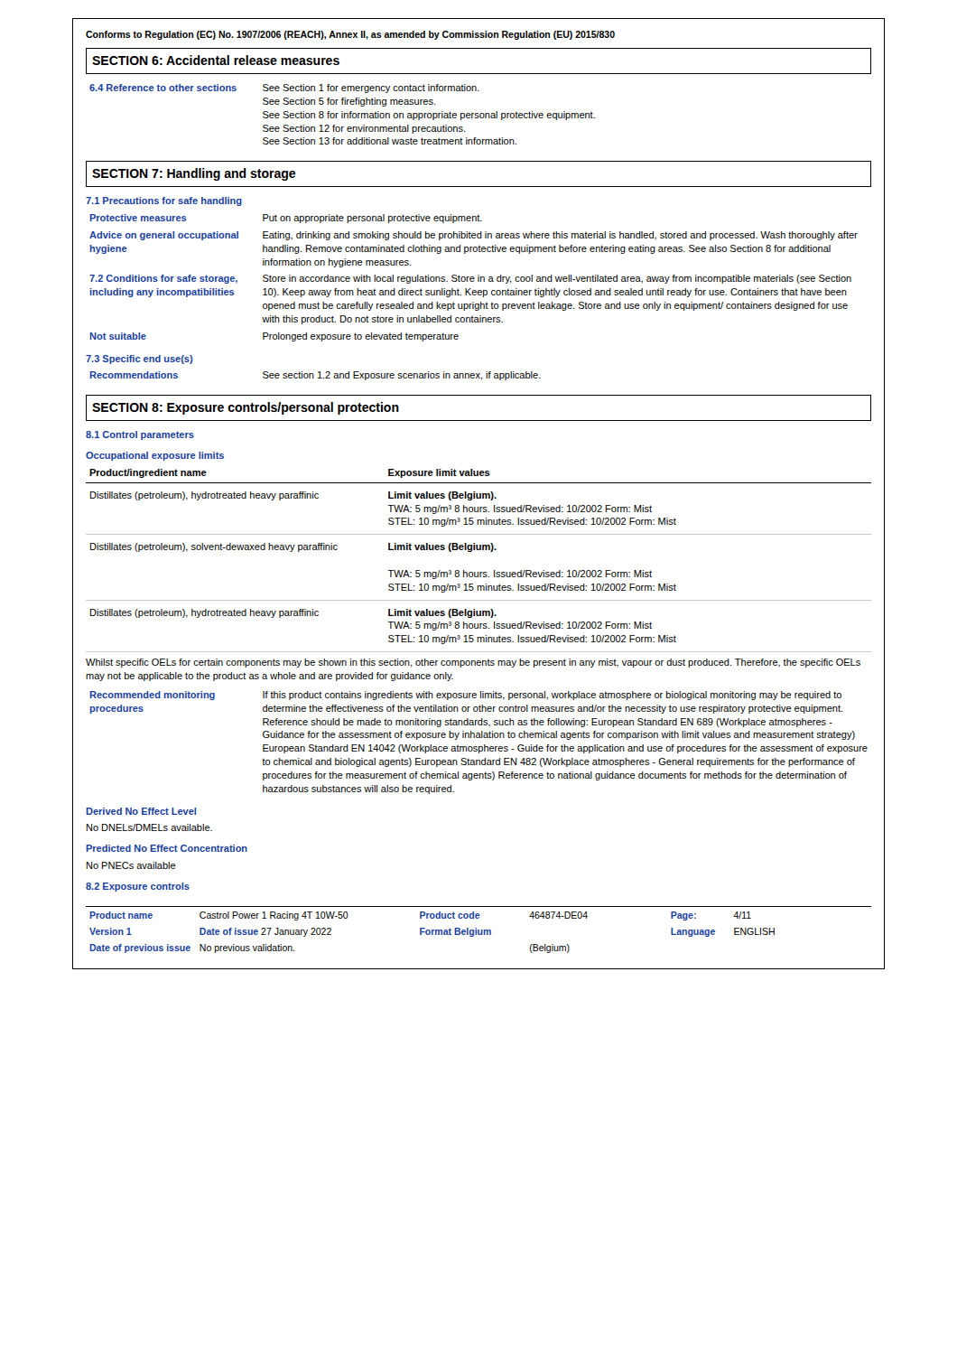Conforms to Regulation (EC) No. 1907/2006 (REACH), Annex II, as amended by Commission Regulation (EU) 2015/830
SECTION 6: Accidental release measures
| 6.4 Reference to other sections | See Section 1 for emergency contact information. See Section 5 for firefighting measures. See Section 8 for information on appropriate personal protective equipment. See Section 12 for environmental precautions. See Section 13 for additional waste treatment information. |
SECTION 7: Handling and storage
7.1 Precautions for safe handling
| Protective measures | Put on appropriate personal protective equipment. |
| Advice on general occupational hygiene | Eating, drinking and smoking should be prohibited in areas where this material is handled, stored and processed. Wash thoroughly after handling. Remove contaminated clothing and protective equipment before entering eating areas. See also Section 8 for additional information on hygiene measures. |
| 7.2 Conditions for safe storage, including any incompatibilities | Store in accordance with local regulations. Store in a dry, cool and well-ventilated area, away from incompatible materials (see Section 10). Keep away from heat and direct sunlight. Keep container tightly closed and sealed until ready for use. Containers that have been opened must be carefully resealed and kept upright to prevent leakage. Store and use only in equipment/ containers designed for use with this product. Do not store in unlabelled containers. |
| Not suitable | Prolonged exposure to elevated temperature |
7.3 Specific end use(s)
| Recommendations | See section 1.2 and Exposure scenarios in annex, if applicable. |
SECTION 8: Exposure controls/personal protection
8.1 Control parameters
Occupational exposure limits
| Product/ingredient name | Exposure limit values |
| --- | --- |
| Distillates (petroleum), hydrotreated heavy paraffinic | Limit values (Belgium). TWA: 5 mg/m³ 8 hours. Issued/Revised: 10/2002 Form: Mist STEL: 10 mg/m³ 15 minutes. Issued/Revised: 10/2002 Form: Mist |
| Distillates (petroleum), solvent-dewaxed heavy paraffinic | Limit values (Belgium). TWA: 5 mg/m³ 8 hours. Issued/Revised: 10/2002 Form: Mist STEL: 10 mg/m³ 15 minutes. Issued/Revised: 10/2002 Form: Mist |
| Distillates (petroleum), hydrotreated heavy paraffinic | Limit values (Belgium). TWA: 5 mg/m³ 8 hours. Issued/Revised: 10/2002 Form: Mist STEL: 10 mg/m³ 15 minutes. Issued/Revised: 10/2002 Form: Mist |
Whilst specific OELs for certain components may be shown in this section, other components may be present in any mist, vapour or dust produced. Therefore, the specific OELs may not be applicable to the product as a whole and are provided for guidance only.
| Recommended monitoring procedures | If this product contains ingredients with exposure limits, personal, workplace atmosphere or biological monitoring may be required to determine the effectiveness of the ventilation or other control measures and/or the necessity to use respiratory protective equipment. Reference should be made to monitoring standards, such as the following: European Standard EN 689 (Workplace atmospheres - Guidance for the assessment of exposure by inhalation to chemical agents for comparison with limit values and measurement strategy) European Standard EN 14042 (Workplace atmospheres - Guide for the application and use of procedures for the assessment of exposure to chemical and biological agents) European Standard EN 482 (Workplace atmospheres - General requirements for the performance of procedures for the measurement of chemical agents) Reference to national guidance documents for methods for the determination of hazardous substances will also be required. |
Derived No Effect Level
No DNELs/DMELs available.
Predicted No Effect Concentration
No PNECs available
8.2 Exposure controls
| Product name | Castrol Power 1 Racing 4T 10W-50 | Product code | 464874-DE04 | Page: | 4/11 |
| Version 1 | Date of issue 27 January 2022 | Format Belgium | | Language | ENGLISH |
| Date of previous issue | No previous validation. | | (Belgium) | | |